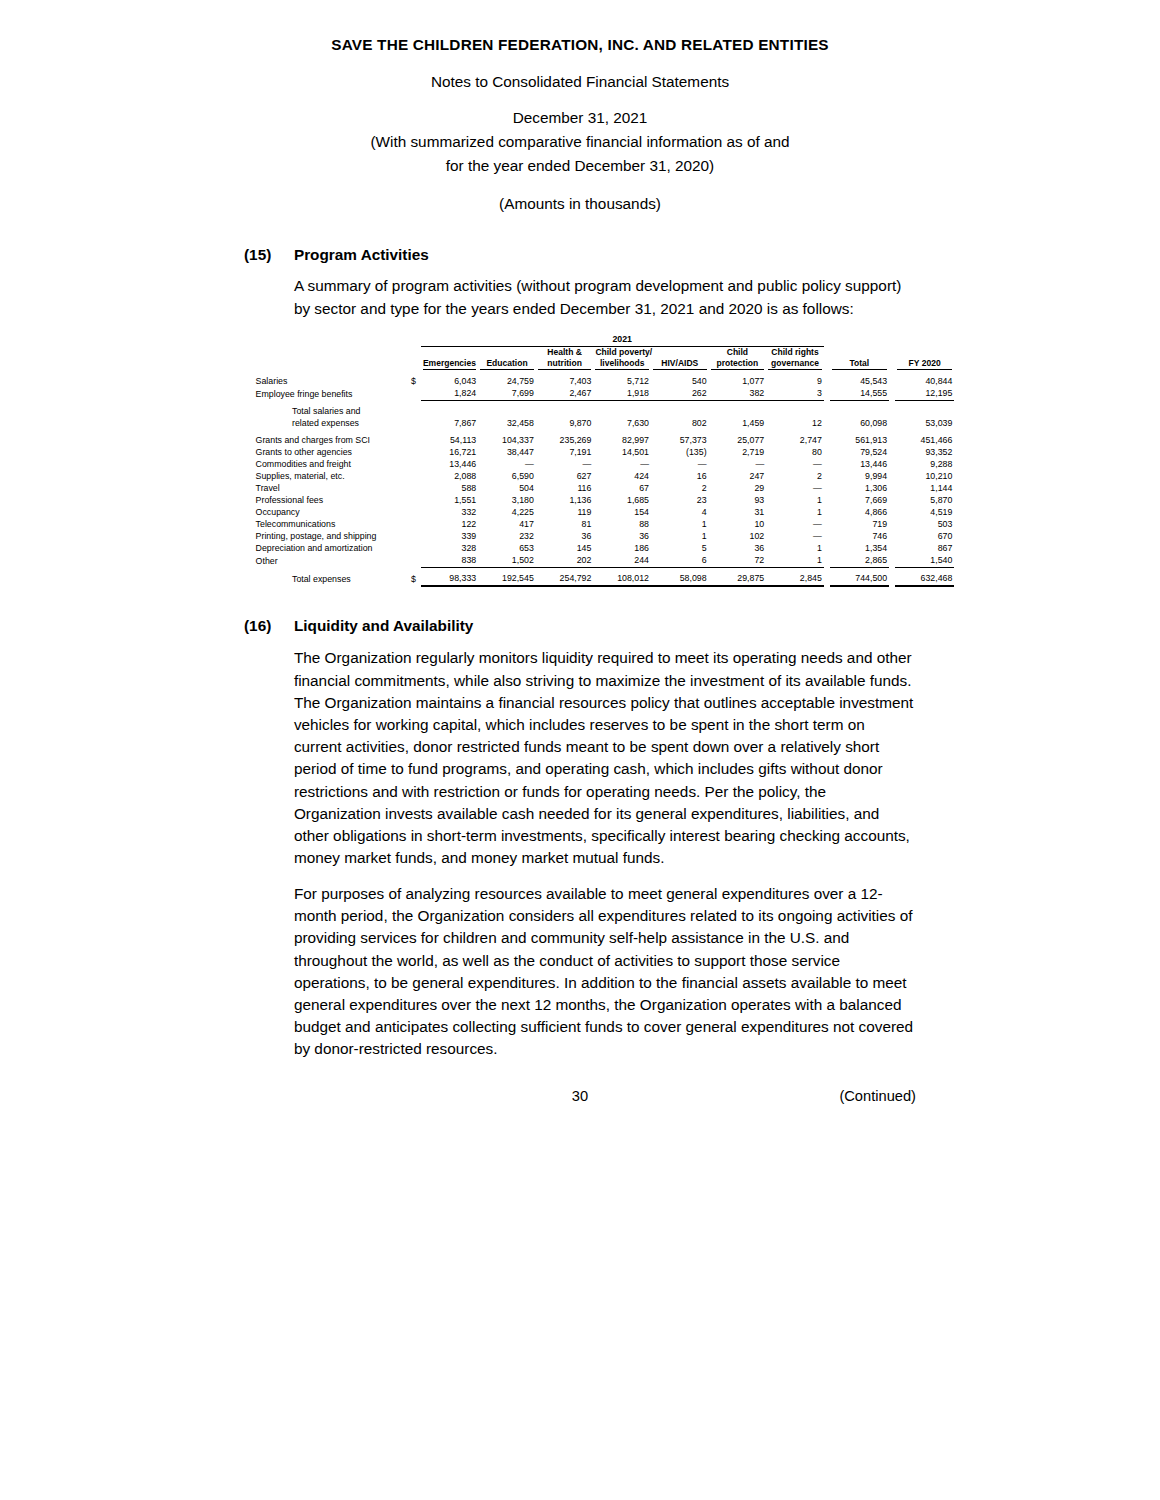SAVE THE CHILDREN FEDERATION, INC. AND RELATED ENTITIES
Notes to Consolidated Financial Statements
December 31, 2021
(With summarized comparative financial information as of and
for the year ended December 31, 2020)
(Amounts in thousands)
(15)
Program Activities
A summary of program activities (without program development and public policy support) by sector and type for the years ended December 31, 2021 and 2020 is as follows:
| | | 2021 | | | | |
| | | | | Health & | Child poverty/ | | Child | Child rights | | | | |
| | | Emergencies | Education | nutrition | livelihoods | HIV/AIDS | protection | governance | | Total | | FY 2020 |
| Salaries | $ | 6,043 | 24,759 | 7,403 | 5,712 | 540 | 1,077 | 9 | | 45,543 | | 40,844 |
| Employee fringe benefits | | 1,824 | 7,699 | 2,467 | 1,918 | 262 | 382 | 3 | | 14,555 | | 12,195 |
| Total salaries and | | | | | | | | | | | | |
| related expenses | | 7,867 | 32,458 | 9,870 | 7,630 | 802 | 1,459 | 12 | | 60,098 | | 53,039 |
| Grants and charges from SCI | | 54,113 | 104,337 | 235,269 | 82,997 | 57,373 | 25,077 | 2,747 | | 561,913 | | 451,466 |
| Grants to other agencies | | 16,721 | 38,447 | 7,191 | 14,501 | (135) | 2,719 | 80 | | 79,524 | | 93,352 |
| Commodities and freight | | 13,446 | — | — | — | — | — | — | | 13,446 | | 9,288 |
| Supplies, material, etc. | | 2,088 | 6,590 | 627 | 424 | 16 | 247 | 2 | | 9,994 | | 10,210 |
| Travel | | 588 | 504 | 116 | 67 | 2 | 29 | — | | 1,306 | | 1,144 |
| Professional fees | | 1,551 | 3,180 | 1,136 | 1,685 | 23 | 93 | 1 | | 7,669 | | 5,870 |
| Occupancy | | 332 | 4,225 | 119 | 154 | 4 | 31 | 1 | | 4,866 | | 4,519 |
| Telecommunications | | 122 | 417 | 81 | 88 | 1 | 10 | — | | 719 | | 503 |
| Printing, postage, and shipping | | 339 | 232 | 36 | 36 | 1 | 102 | — | | 746 | | 670 |
| Depreciation and amortization | | 328 | 653 | 145 | 186 | 5 | 36 | 1 | | 1,354 | | 867 |
| Other | | 838 | 1,502 | 202 | 244 | 6 | 72 | 1 | | 2,865 | | 1,540 |
| Total expenses | $ | 98,333 | 192,545 | 254,792 | 108,012 | 58,098 | 29,875 | 2,845 | | 744,500 | | 632,468 |
(16)
Liquidity and Availability
The Organization regularly monitors liquidity required to meet its operating needs and other financial commitments, while also striving to maximize the investment of its available funds. The Organization maintains a financial resources policy that outlines acceptable investment vehicles for working capital, which includes reserves to be spent in the short term on current activities, donor restricted funds meant to be spent down over a relatively short period of time to fund programs, and operating cash, which includes gifts without donor restrictions and with restriction or funds for operating needs. Per the policy, the Organization invests available cash needed for its general expenditures, liabilities, and other obligations in short-term investments, specifically interest bearing checking accounts, money market funds, and money market mutual funds.
For purposes of analyzing resources available to meet general expenditures over a 12-month period, the Organization considers all expenditures related to its ongoing activities of providing services for children and community self-help assistance in the U.S. and throughout the world, as well as the conduct of activities to support those service operations, to be general expenditures. In addition to the financial assets available to meet general expenditures over the next 12 months, the Organization operates with a balanced budget and anticipates collecting sufficient funds to cover general expenditures not covered by donor-restricted resources.
30
(Continued)